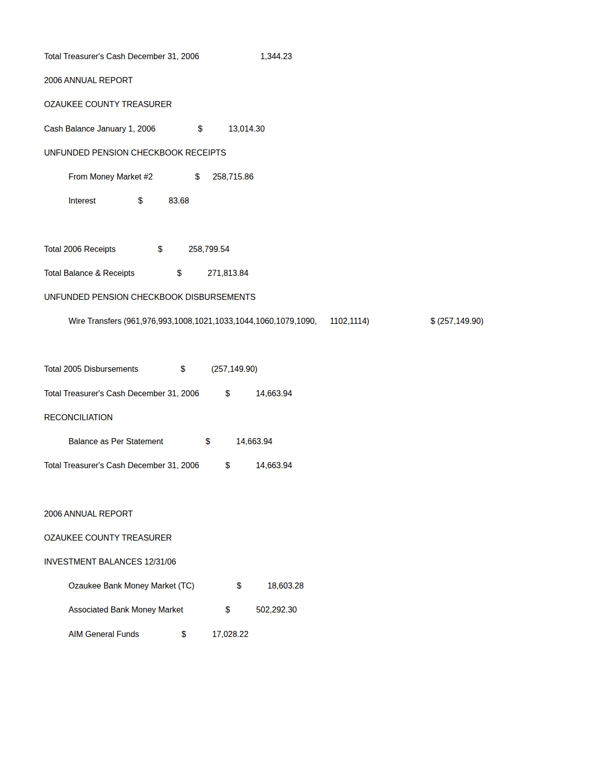Total Treasurer's Cash December 31, 2006 1,344.23
2006 ANNUAL REPORT
OZAUKEE COUNTY TREASURER
Cash Balance January 1, 2006 $ 13,014.30
UNFUNDED PENSION CHECKBOOK RECEIPTS
From Money Market #2 $ 258,715.86
Interest $ 83.68
Total 2006 Receipts $ 258,799.54
Total Balance & Receipts $ 271,813.84
UNFUNDED PENSION CHECKBOOK DISBURSEMENTS
Wire Transfers (961,976,993,1008,1021,1033,1044,1060,1079,1090, 1102,1114) $ (257,149.90)
Total 2005 Disbursements $ (257,149.90)
Total Treasurer's Cash December 31, 2006 $ 14,663.94
RECONCILIATION
Balance as Per Statement $ 14,663.94
Total Treasurer's Cash December 31, 2006 $ 14,663.94
2006 ANNUAL REPORT
OZAUKEE COUNTY TREASURER
INVESTMENT BALANCES 12/31/06
Ozaukee Bank Money Market (TC) $ 18,603.28
Associated Bank Money Market $ 502,292.30
AIM General Funds $ 17,028.22